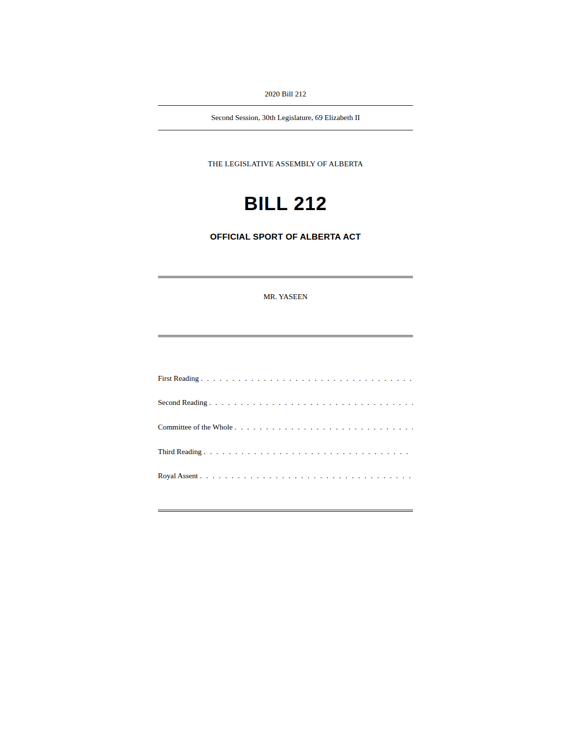2020 Bill 212
Second Session, 30th Legislature, 69 Elizabeth II
THE LEGISLATIVE ASSEMBLY OF ALBERTA
BILL 212
OFFICIAL SPORT OF ALBERTA ACT
MR. YASEEN
First Reading . . . . . . . . . . . . . . . . . . . . . . . . . . . . . . . . . . . . . . . . . . . . . .
Second Reading . . . . . . . . . . . . . . . . . . . . . . . . . . . . . . . . . . . . . . . . . . . . . .
Committee of the Whole . . . . . . . . . . . . . . . . . . . . . . . . . . . . . . . . . . . . . . . .
Third Reading . . . . . . . . . . . . . . . . . . . . . . . . . . . . . . . . . . . . . . . . . . . . . . . .
Royal Assent . . . . . . . . . . . . . . . . . . . . . . . . . . . . . . . . . . . . . . . . . . . . . . . . .